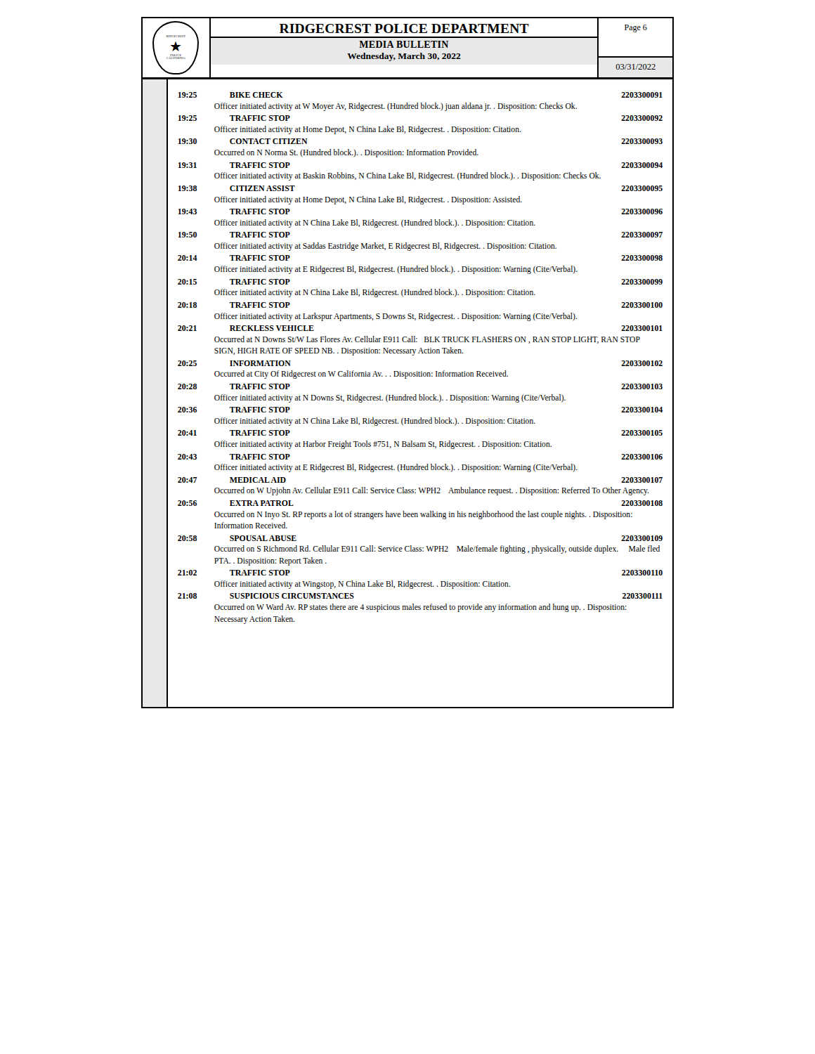RIDGECREST
★
POLICE
CALIFORNIA
RIDGECREST POLICE DEPARTMENT
MEDIA BULLETIN
Wednesday, March 30, 2022
Page 6
03/31/2022
19:25 BIKE CHECK 2203300091
Officer initiated activity at W Moyer Av, Ridgecrest. (Hundred block.) juan aldana jr. . Disposition: Checks Ok.
19:25 TRAFFIC STOP 2203300092
Officer initiated activity at Home Depot, N China Lake Bl, Ridgecrest. . Disposition: Citation.
19:30 CONTACT CITIZEN 2203300093
Occurred on N Norma St. (Hundred block.). . Disposition: Information Provided.
19:31 TRAFFIC STOP 2203300094
Officer initiated activity at Baskin Robbins, N China Lake Bl, Ridgecrest. (Hundred block.). . Disposition: Checks Ok.
19:38 CITIZEN ASSIST 2203300095
Officer initiated activity at Home Depot, N China Lake Bl, Ridgecrest. . Disposition: Assisted.
19:43 TRAFFIC STOP 2203300096
Officer initiated activity at N China Lake Bl, Ridgecrest. (Hundred block.). . Disposition: Citation.
19:50 TRAFFIC STOP 2203300097
Officer initiated activity at Saddas Eastridge Market, E Ridgecrest Bl, Ridgecrest. . Disposition: Citation.
20:14 TRAFFIC STOP 2203300098
Officer initiated activity at E Ridgecrest Bl, Ridgecrest. (Hundred block.). . Disposition: Warning (Cite/Verbal).
20:15 TRAFFIC STOP 2203300099
Officer initiated activity at N China Lake Bl, Ridgecrest. (Hundred block.). . Disposition: Citation.
20:18 TRAFFIC STOP 2203300100
Officer initiated activity at Larkspur Apartments, S Downs St, Ridgecrest. . Disposition: Warning (Cite/Verbal).
20:21 RECKLESS VEHICLE 2203300101
Occurred at N Downs St/W Las Flores Av. Cellular E911 Call: BLK TRUCK FLASHERS ON , RAN STOP LIGHT, RAN STOP SIGN, HIGH RATE OF SPEED NB. . Disposition: Necessary Action Taken.
20:25 INFORMATION 2203300102
Occurred at City Of Ridgecrest on W California Av. . . Disposition: Information Received.
20:28 TRAFFIC STOP 2203300103
Officer initiated activity at N Downs St, Ridgecrest. (Hundred block.). . Disposition: Warning (Cite/Verbal).
20:36 TRAFFIC STOP 2203300104
Officer initiated activity at N China Lake Bl, Ridgecrest. (Hundred block.). . Disposition: Citation.
20:41 TRAFFIC STOP 2203300105
Officer initiated activity at Harbor Freight Tools #751, N Balsam St, Ridgecrest. . Disposition: Citation.
20:43 TRAFFIC STOP 2203300106
Officer initiated activity at E Ridgecrest Bl, Ridgecrest. (Hundred block.). . Disposition: Warning (Cite/Verbal).
20:47 MEDICAL AID 2203300107
Occurred on W Upjohn Av. Cellular E911 Call: Service Class: WPH2 Ambulance request. . Disposition: Referred To Other Agency.
20:56 EXTRA PATROL 2203300108
Occurred on N Inyo St. RP reports a lot of strangers have been walking in his neighborhood the last couple nights. . Disposition: Information Received.
20:58 SPOUSAL ABUSE 2203300109
Occurred on S Richmond Rd. Cellular E911 Call: Service Class: WPH2 Male/female fighting , physically, outside duplex. Male fled PTA. . Disposition: Report Taken .
21:02 TRAFFIC STOP 2203300110
Officer initiated activity at Wingstop, N China Lake Bl, Ridgecrest. . Disposition: Citation.
21:08 SUSPICIOUS CIRCUMSTANCES 2203300111
Occurred on W Ward Av. RP states there are 4 suspicious males refused to provide any information and hung up. . Disposition: Necessary Action Taken.